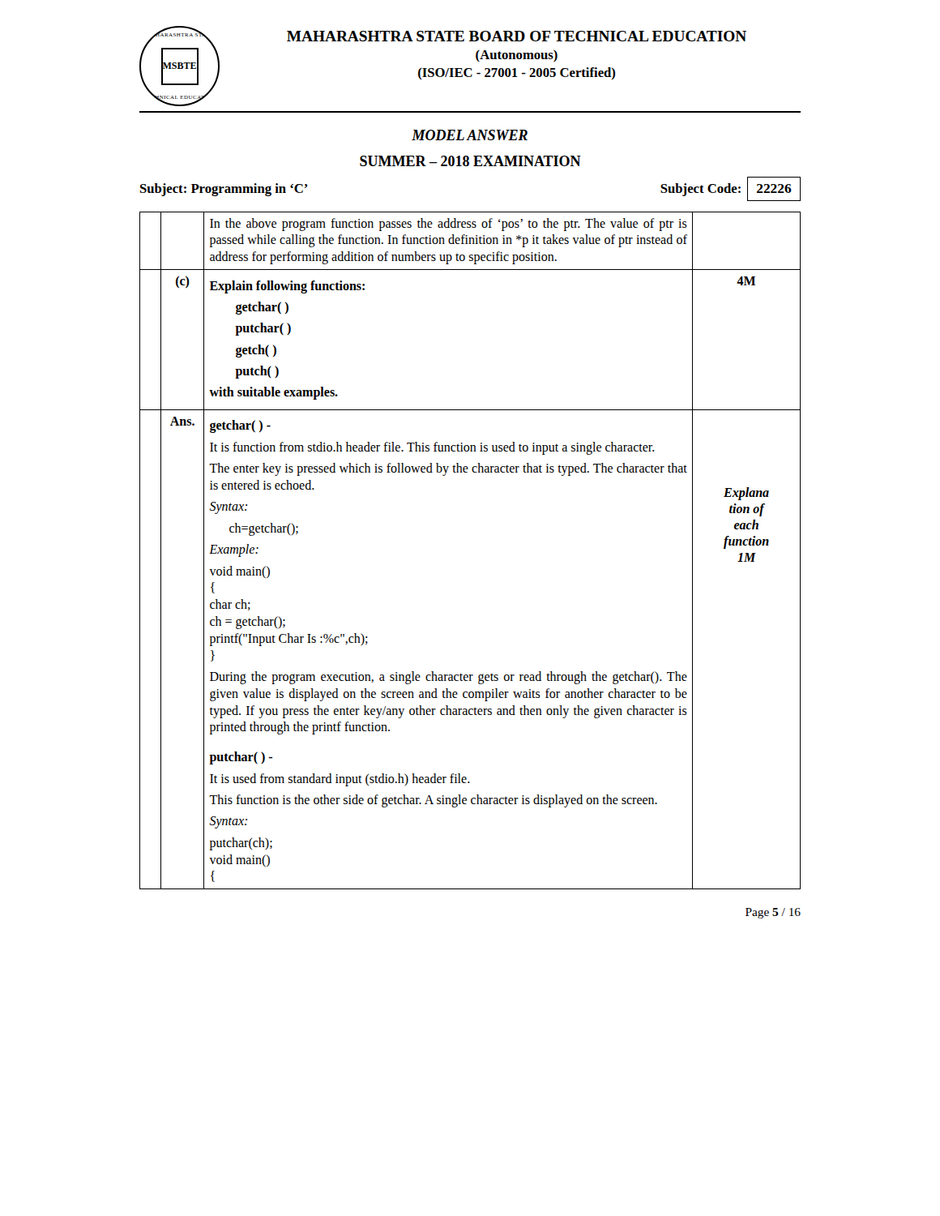MAHARASHTRA STATE
MSBTE
TECHNICAL EDUCATION
MAHARASHTRA STATE BOARD OF TECHNICAL EDUCATION
(Autonomous)
(ISO/IEC - 27001 - 2005 Certified)
MODEL ANSWER
SUMMER – 2018 EXAMINATION
Subject: Programming in ‘C’
Subject Code: 22226
| | | In the above program function passes the address of ‘pos’ to the ptr. The value of ptr is passed while calling the function. In function definition in *p it takes value of ptr instead of address for performing addition of numbers up to specific position. | |
| | (c) | Explain following functions: getchar( ) putchar( ) getch( ) putch( ) with suitable examples. | 4M |
| | Ans. | getchar( ) - It is function from stdio.h header file. This function is used to input a single character. The enter key is pressed which is followed by the character that is typed. The character that is entered is echoed. Syntax: ch=getchar(); Example: void main() { char ch; ch = getchar(); printf("Input Char Is :%c",ch); } During the program execution, a single character gets or read through the getchar(). The given value is displayed on the screen and the compiler waits for another character to be typed. If you press the enter key/any other characters and then only the given character is printed through the printf function. putchar( ) - It is used from standard input (stdio.h) header file. This function is the other side of getchar. A single character is displayed on the screen. Syntax: putchar(ch); void main() { | Explana tion of each function 1M |
Page 5 / 16